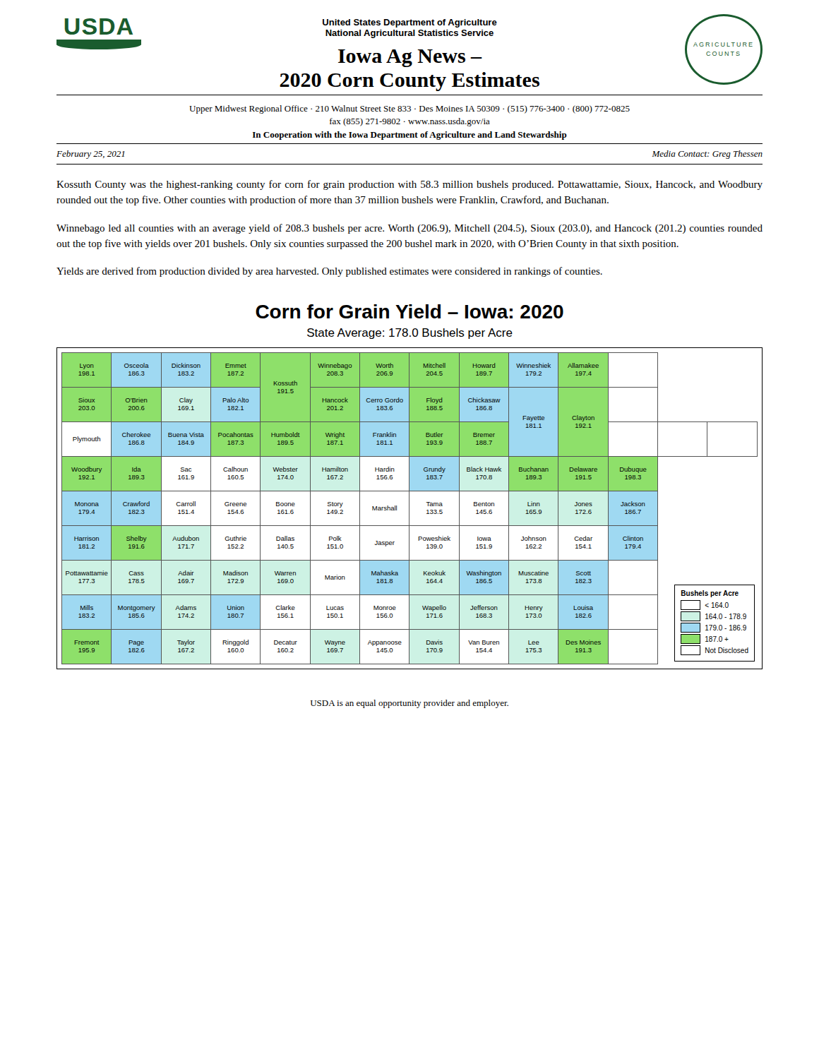USDA
AGRICULTURE
COUNTS
United States Department of Agriculture
National Agricultural Statistics Service
Iowa Ag News –2020 Corn County Estimates
Upper Midwest Regional Office · 210 Walnut Street Ste 833 · Des Moines IA 50309 · (515) 776-3400 · (800) 772-0825
fax (855) 271-9802 · www.nass.usda.gov/ia
In Cooperation with the Iowa Department of Agriculture and Land Stewardship
February 25, 2021 Media Contact: Greg Thessen
Kossuth County was the highest-ranking county for corn for grain production with 58.3 million bushels produced. Pottawattamie, Sioux, Hancock, and Woodbury rounded out the top five. Other counties with production of more than 37 million bushels were Franklin, Crawford, and Buchanan.
Winnebago led all counties with an average yield of 208.3 bushels per acre. Worth (206.9), Mitchell (204.5), Sioux (203.0), and Hancock (201.2) counties rounded out the top five with yields over 201 bushels. Only six counties surpassed the 200 bushel mark in 2020, with O’Brien County in that sixth position.
Yields are derived from production divided by area harvested. Only published estimates were considered in rankings of counties.
Corn for Grain Yield – Iowa: 2020
State Average: 178.0 Bushels per Acre
| Lyon 198.1 | Osceola 186.3 | Dickinson 183.2 | Emmet 187.2 | Kossuth 191.5 | Winnebago 208.3 | Worth 206.9 | Mitchell 204.5 | Howard 189.7 | Winneshiek 179.2 | Allamakee 197.4 | |
| Sioux 203.0 | O'Brien 200.6 | Clay 169.1 | Palo Alto 182.1 | Hancock 201.2 | Cerro Gordo 183.6 | Floyd 188.5 | Chickasaw 186.8 | Fayette 181.1 | Clayton 192.1 | |
| Plymouth | Cherokee 186.8 | Buena Vista 184.9 | Pocahontas 187.3 | Humboldt 189.5 | Wright 187.1 | Franklin 181.1 | Butler 193.9 | Bremer 188.7 | | | |
| Woodbury 192.1 | Ida 189.3 | Sac 161.9 | Calhoun 160.5 | Webster 174.0 | Hamilton 167.2 | Hardin 156.6 | Grundy 183.7 | Black Hawk 170.8 | Buchanan 189.3 | Delaware 191.5 | Dubuque 198.3 |
| Monona 179.4 | Crawford 182.3 | Carroll 151.4 | Greene 154.6 | Boone 161.6 | Story 149.2 | Marshall | Tama 133.5 | Benton 145.6 | Linn 165.9 | Jones 172.6 | Jackson 186.7 |
| Harrison 181.2 | Shelby 191.6 | Audubon 171.7 | Guthrie 152.2 | Dallas 140.5 | Polk 151.0 | Jasper | Poweshiek 139.0 | Iowa 151.9 | Johnson 162.2 | Cedar 154.1 | Clinton 179.4 |
| Pottawattamie 177.3 | Cass 178.5 | Adair 169.7 | Madison 172.9 | Warren 169.0 | Marion | Mahaska 181.8 | Keokuk 164.4 | Washington 186.5 | Muscatine 173.8 | Scott 182.3 | |
| Mills 183.2 | Montgomery 185.6 | Adams 174.2 | Union 180.7 | Clarke 156.1 | Lucas 150.1 | Monroe 156.0 | Wapello 171.6 | Jefferson 168.3 | Henry 173.0 | Louisa 182.6 | |
| Fremont 195.9 | Page 182.6 | Taylor 167.2 | Ringgold 160.0 | Decatur 160.2 | Wayne 169.7 | Appanoose 145.0 | Davis 170.9 | Van Buren 154.4 | Lee 175.3 | Des Moines 191.3 | |
Bushels per Acre
< 164.0
164.0 - 178.9
179.0 - 186.9
187.0 +
Not Disclosed
USDA is an equal opportunity provider and employer.